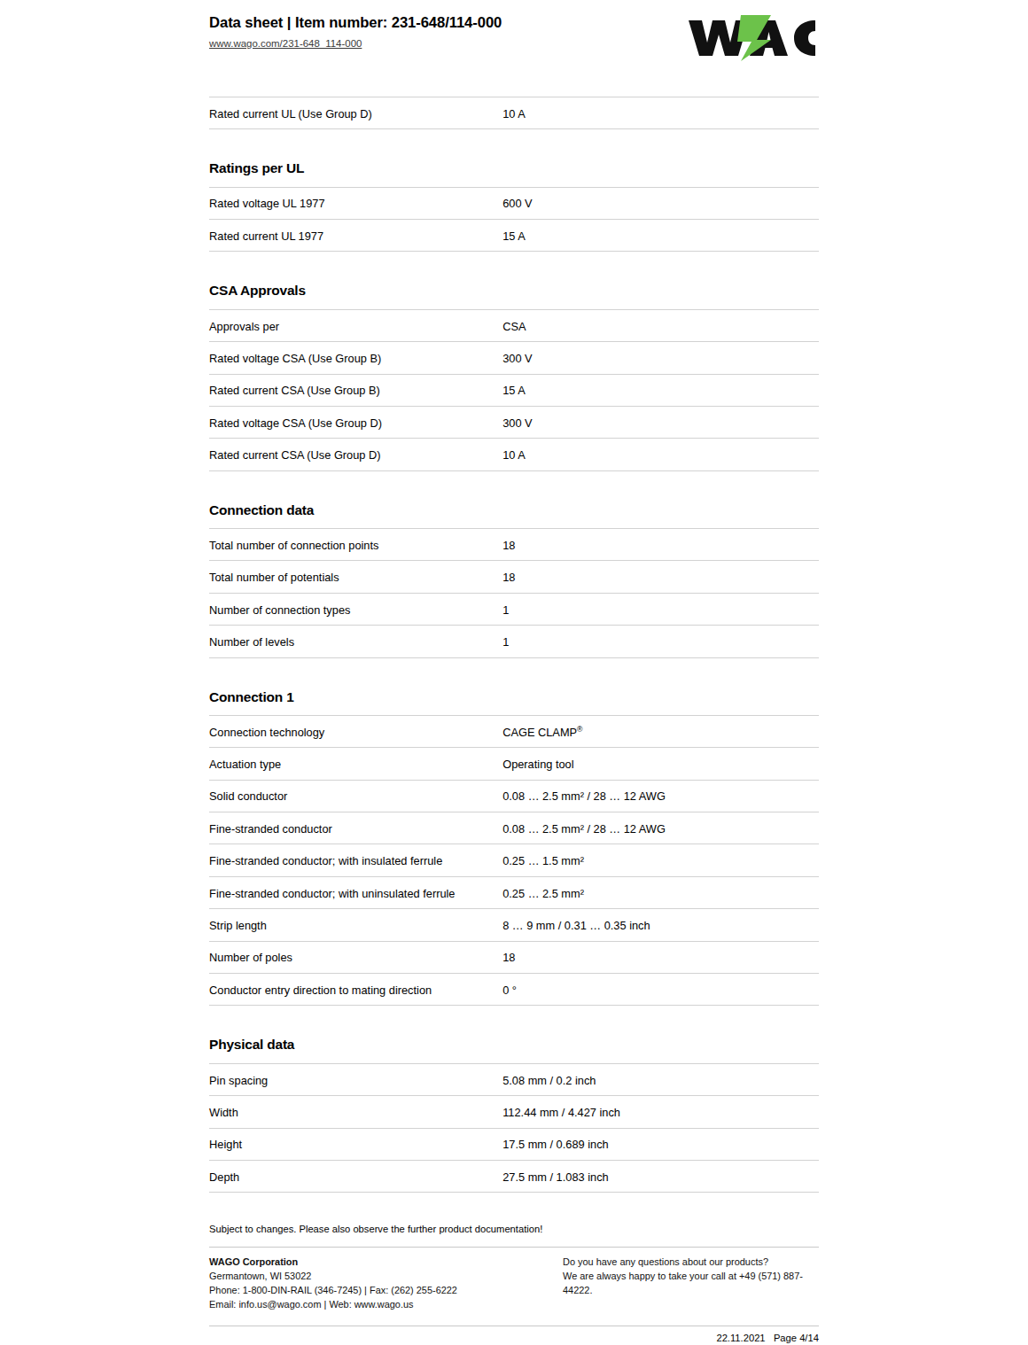Data sheet | Item number: 231-648/114-000
www.wago.com/231-648_114-000
| Rated current UL (Use Group D) | 10 A |
Ratings per UL
| Rated voltage UL 1977 | 600 V |
| Rated current UL 1977 | 15 A |
CSA Approvals
| Approvals per | CSA |
| Rated voltage CSA (Use Group B) | 300 V |
| Rated current CSA (Use Group B) | 15 A |
| Rated voltage CSA (Use Group D) | 300 V |
| Rated current CSA (Use Group D) | 10 A |
Connection data
| Total number of connection points | 18 |
| Total number of potentials | 18 |
| Number of connection types | 1 |
| Number of levels | 1 |
Connection 1
| Connection technology | CAGE CLAMP ® |
| Actuation type | Operating tool |
| Solid conductor | 0.08 … 2.5 mm² / 28 … 12 AWG |
| Fine-stranded conductor | 0.08 … 2.5 mm² / 28 … 12 AWG |
| Fine-stranded conductor; with insulated ferrule | 0.25 … 1.5 mm² |
| Fine-stranded conductor; with uninsulated ferrule | 0.25 … 2.5 mm² |
| Strip length | 8 … 9 mm / 0.31 … 0.35 inch |
| Number of poles | 18 |
| Conductor entry direction to mating direction | 0 ° |
Physical data
| Pin spacing | 5.08 mm / 0.2 inch |
| Width | 112.44 mm / 4.427 inch |
| Height | 17.5 mm / 0.689 inch |
| Depth | 27.5 mm / 1.083 inch |
Subject to changes. Please also observe the further product documentation!
WAGO Corporation
Germantown, WI 53022
Phone: 1-800-DIN-RAIL (346-7245) | Fax: (262) 255-6222
Email: info.us@wago.com | Web: www.wago.us
Do you have any questions about our products?
We are always happy to take your call at +49 (571) 887-44222.
22.11.2021 Page 4/14